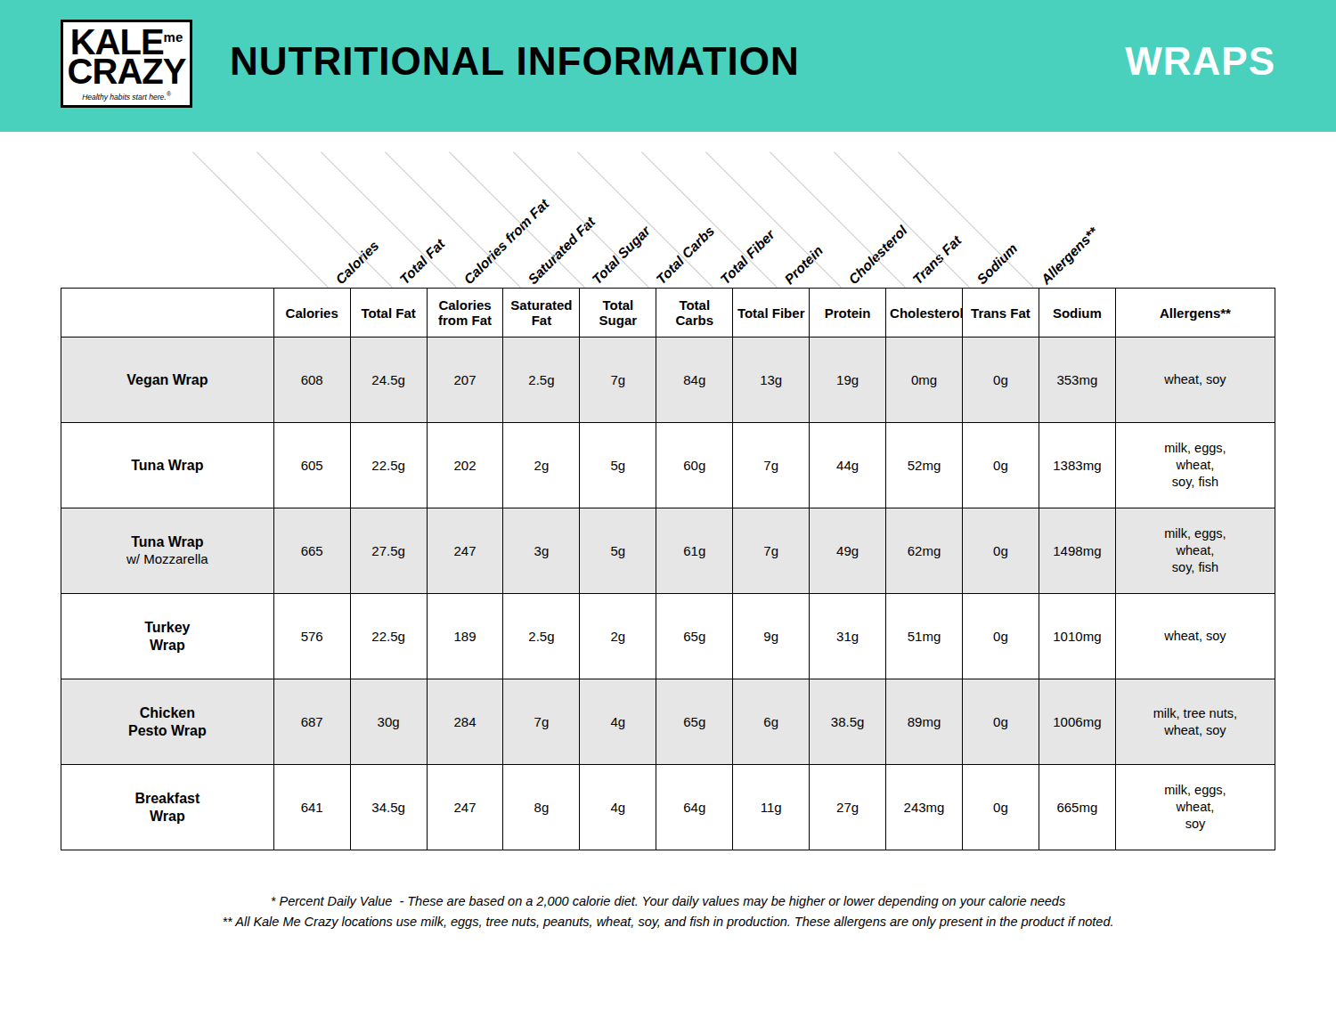KALEme CRAZY Healthy habits start here.®
Nutritional Information
Wraps
Calories
Total Fat
Calories from Fat
Saturated Fat
Total Sugar
Total Carbs
Total Fiber
Protein
Cholesterol
Trans Fat
Sodium
Allergens**
| | Calories | Total Fat | Calories from Fat | Saturated Fat | Total Sugar | Total Carbs | Total Fiber | Protein | Cholesterol | Trans Fat | Sodium | Allergens** |
| --- | --- | --- | --- | --- | --- | --- | --- | --- | --- | --- | --- | --- |
| Vegan Wrap | 608 | 24.5g | 207 | 2.5g | 7g | 84g | 13g | 19g | 0mg | 0g | 353mg | wheat, soy |
| Tuna Wrap | 605 | 22.5g | 202 | 2g | 5g | 60g | 7g | 44g | 52mg | 0g | 1383mg | milk, eggs, wheat, soy, fish |
| Tuna Wrap w/ Mozzarella | 665 | 27.5g | 247 | 3g | 5g | 61g | 7g | 49g | 62mg | 0g | 1498mg | milk, eggs, wheat, soy, fish |
| Turkey Wrap | 576 | 22.5g | 189 | 2.5g | 2g | 65g | 9g | 31g | 51mg | 0g | 1010mg | wheat, soy |
| Chicken Pesto Wrap | 687 | 30g | 284 | 7g | 4g | 65g | 6g | 38.5g | 89mg | 0g | 1006mg | milk, tree nuts, wheat, soy |
| Breakfast Wrap | 641 | 34.5g | 247 | 8g | 4g | 64g | 11g | 27g | 243mg | 0g | 665mg | milk, eggs, wheat, soy |
* Percent Daily Value - These are based on a 2,000 calorie diet. Your daily values may be higher or lower depending on your calorie needs
** All Kale Me Crazy locations use milk, eggs, tree nuts, peanuts, wheat, soy, and fish in production. These allergens are only present in the product if noted.